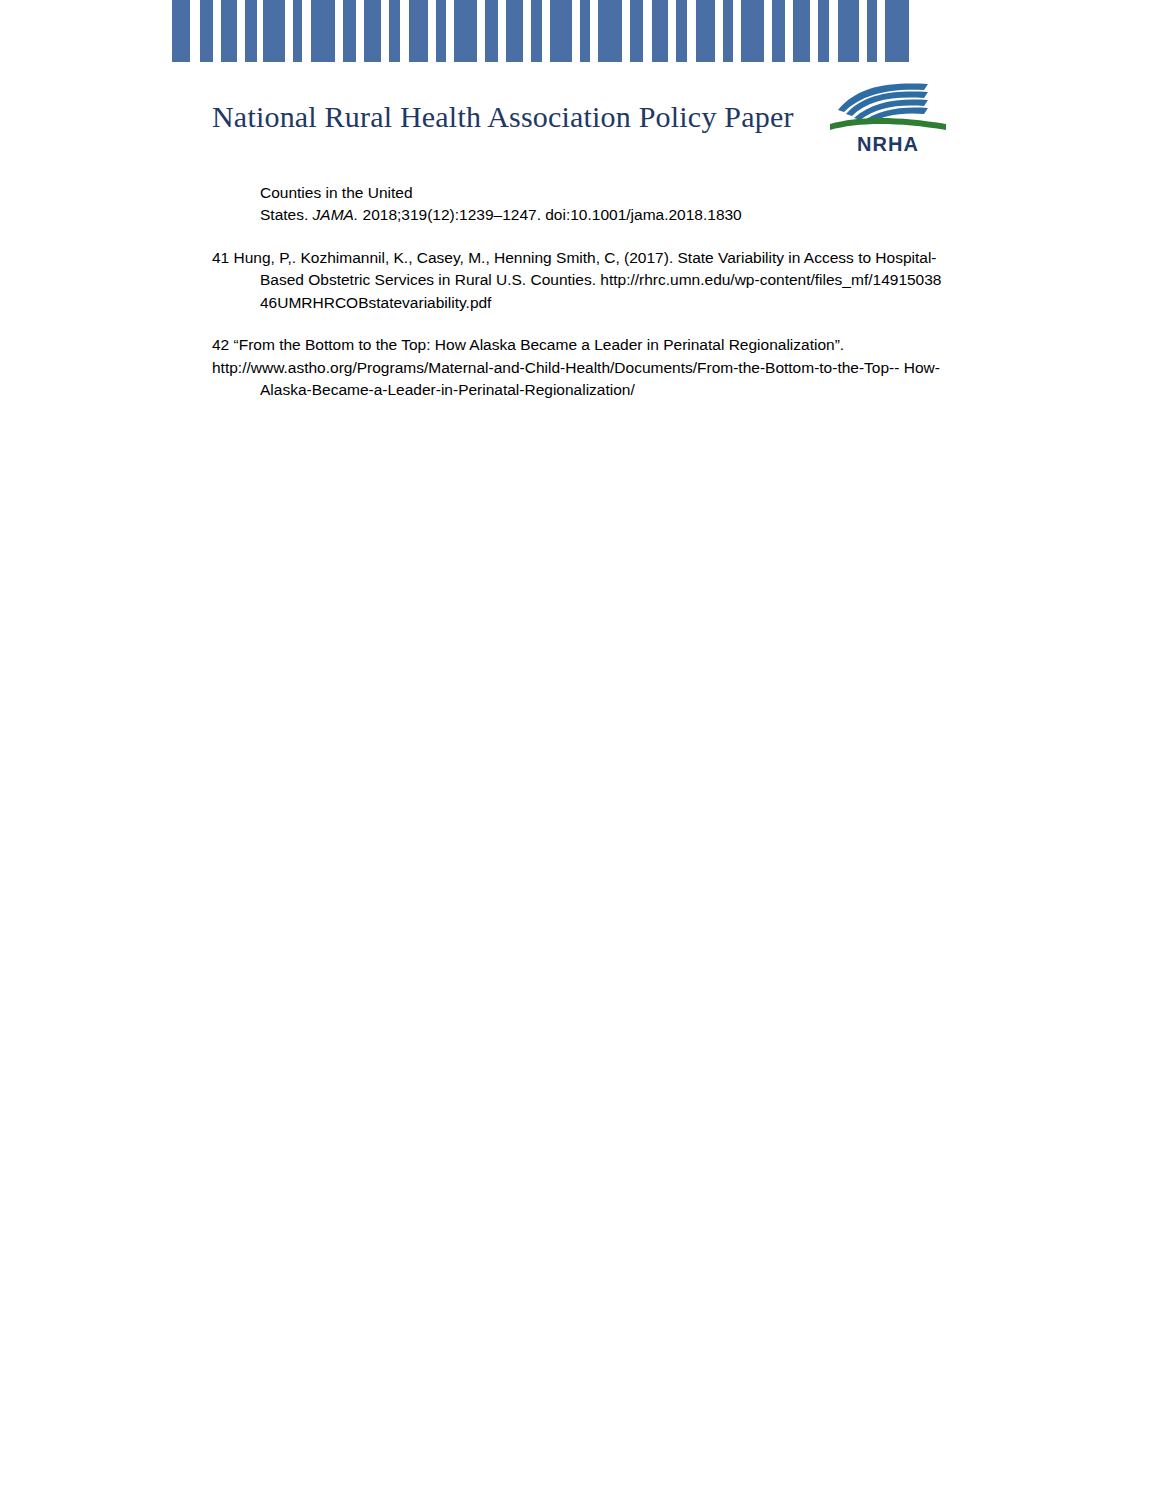National Rural Health Association Policy Paper
NRHA
Counties in the United
States. JAMA. 2018;319(12):1239–1247. doi:10.1001/jama.2018.1830
41 Hung, P,. Kozhimannil, K., Casey, M., Henning Smith, C, (2017). State Variability in Access to Hospital-Based Obstetric Services in Rural U.S. Counties. http://rhrc.umn.edu/wp-content/files_mf/1491503846UMRHRCOBstatevariability.pdf
42 “From the Bottom to the Top: How Alaska Became a Leader in Perinatal Regionalization”.
http://www.astho.org/Programs/Maternal-and-Child-Health/Documents/From-the-Bottom-to-the-Top-- How-Alaska-Became-a-Leader-in-Perinatal-Regionalization/